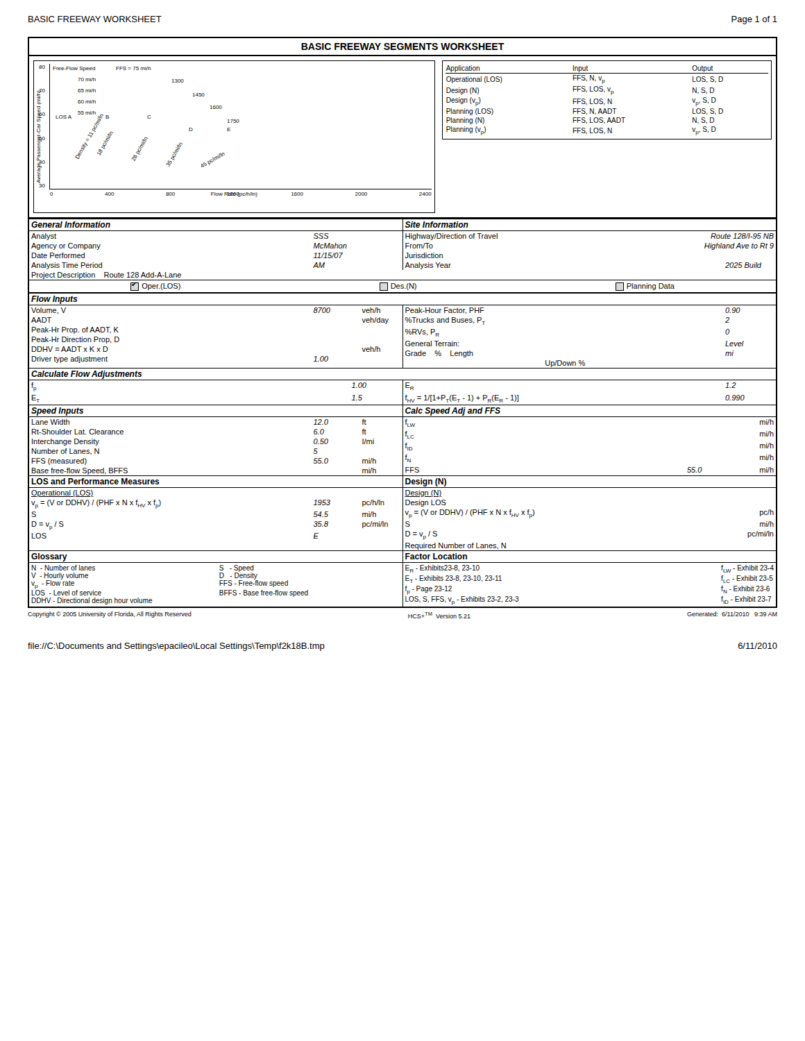BASIC FREEWAY WORKSHEET
Page 1 of 1
BASIC FREEWAY SEGMENTS WORKSHEET
Average Passenger-Car Speed (mi/h)
807060504030
Free-Flow Speed FFS = 75 mi/h 70 mi/h 65 mi/h 60 mi/h 55 mi/h 1300 1450 1600 1750 LOS A B C D E Density = 11 pc/mi/ln 18 pc/mi/ln 26 pc/mi/ln 35 pc/mi/ln 45 pc/mi/ln
04008001200160020002400
Flow Rate (pc/h/ln)
| Application | Input | Output |
| --- | --- | --- |
| Operational (LOS) | FFS, N, v p | LOS, S, D |
| Design (N) | FFS, LOS, v p | N, S, D |
| Design (v p ) | FFS, LOS, N | v p , S, D |
| Planning (LOS) | FFS, N, AADT | LOS, S, D |
| Planning (N) | FFS, LOS, AADT | N, S, D |
| Planning (v p ) | FFS, LOS, N | v p , S, D |
| General Information | Site Information |
Analyst SSS
Agency or Company McMahon
Date Performed 11/15/07
Analysis Time Period AM
Highway/Direction of Travel Route 128/I-95 NB
From/To Highland Ave to Rt 9
Jurisdiction
Analysis Year 2025 Build
Project Description Route 128 Add-A-Lane
Oper.(LOS)
Des.(N)
Planning Data
Flow Inputs
Volume, V 8700 veh/h
AADT veh/day
Peak-Hr Prop. of AADT, K
Peak-Hr Direction Prop, D
DDHV = AADT x K x D veh/h
Driver type adjustment 1.00
Peak-Hour Factor, PHF 0.90
%Trucks and Buses, PT 2
%RVs, PR 0
General Terrain: Level
Grade % Length mi
Up/Down %
Calculate Flow Adjustments
fp 1.00
ET 1.5
ER 1.2
fHV = 1/[1+PT(ET - 1) + PR(ER - 1)] 0.990
| Speed Inputs | Calc Speed Adj and FFS |
Lane Width 12.0 ft
Rt-Shoulder Lat. Clearance 6.0 ft
Interchange Density 0.50 I/mi
Number of Lanes, N 5
FFS (measured) 55.0 mi/h
Base free-flow Speed, BFFS mi/h
fLW mi/h
fLC mi/h
fID mi/h
fN mi/h
FFS 55.0 mi/h
| LOS and Performance Measures | Design (N) |
Operational (LOS)
vp = (V or DDHV) / (PHF x N x fHV x fp) 1953 pc/h/ln
S 54.5 mi/h
D = vp / S 35.8 pc/mi/ln
LOS E
Design (N)
Design LOS
vp = (V or DDHV) / (PHF x N x fHV x fp) pc/h
S mi/h
D = vp / S pc/mi/ln
Required Number of Lanes, N
| Glossary | Factor Location |
N - Number of lanes
S - Speed
V - Hourly volume
D - Density
vp - Flow rate
FFS - Free-flow speed
LOS - Level of service
BFFS - Base free-flow speed
DDHV - Directional design hour volume
ER - Exhibits23-8, 23-10
fLW - Exhibit 23-4
ET - Exhibits 23-8, 23-10, 23-11
fLC - Exhibit 23-5
fp - Page 23-12
fN - Exhibit 23-6
LOS, S, FFS, vp - Exhibits 23-2, 23-3
fID - Exhibit 23-7
Copyright © 2005 University of Florida, All Rights Reserved
HCS+TM Version 5.21
Generated: 6/11/2010 9:39 AM
file://C:\Documents and Settings\epacileo\Local Settings\Temp\f2k18B.tmp
6/11/2010